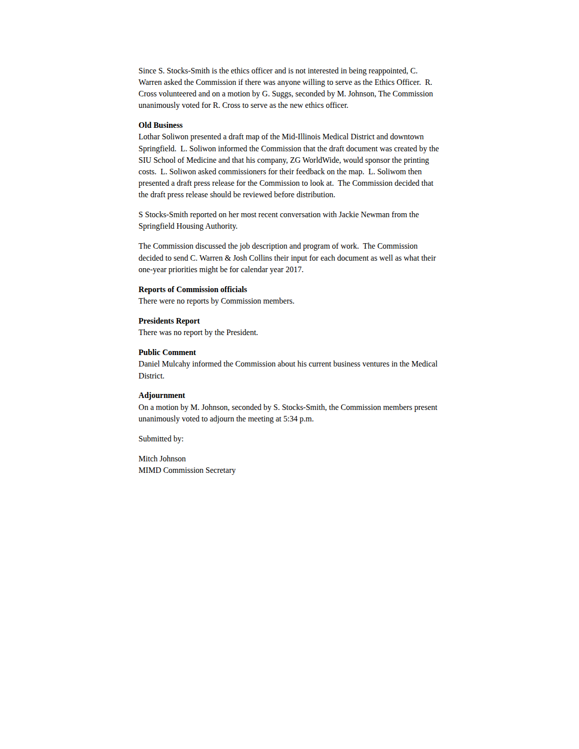Since S. Stocks-Smith is the ethics officer and is not interested in being reappointed, C. Warren asked the Commission if there was anyone willing to serve as the Ethics Officer. R. Cross volunteered and on a motion by G. Suggs, seconded by M. Johnson, The Commission unanimously voted for R. Cross to serve as the new ethics officer.
Old Business
Lothar Soliwon presented a draft map of the Mid-Illinois Medical District and downtown Springfield. L. Soliwon informed the Commission that the draft document was created by the SIU School of Medicine and that his company, ZG WorldWide, would sponsor the printing costs. L. Soliwon asked commissioners for their feedback on the map. L. Soliwom then presented a draft press release for the Commission to look at. The Commission decided that the draft press release should be reviewed before distribution.
S Stocks-Smith reported on her most recent conversation with Jackie Newman from the Springfield Housing Authority.
The Commission discussed the job description and program of work. The Commission decided to send C. Warren & Josh Collins their input for each document as well as what their one-year priorities might be for calendar year 2017.
Reports of Commission officials
There were no reports by Commission members.
Presidents Report
There was no report by the President.
Public Comment
Daniel Mulcahy informed the Commission about his current business ventures in the Medical District.
Adjournment
On a motion by M. Johnson, seconded by S. Stocks-Smith, the Commission members present unanimously voted to adjourn the meeting at 5:34 p.m.
Submitted by:
Mitch Johnson
MIMD Commission Secretary